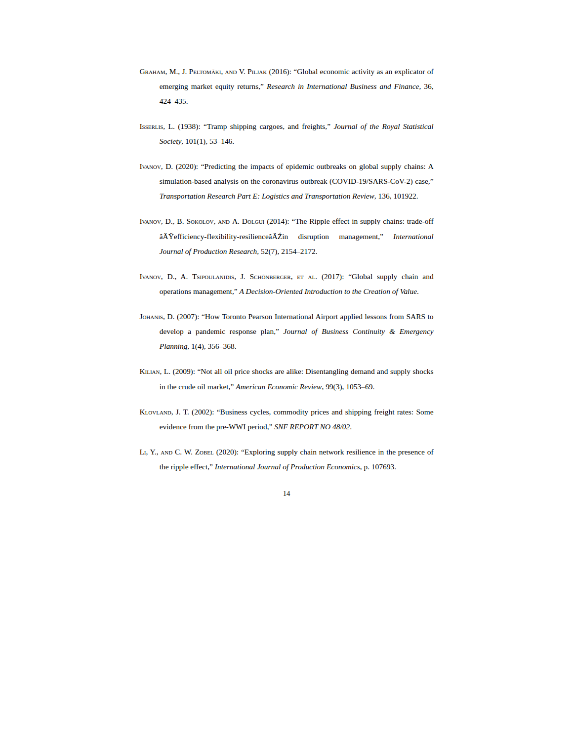Graham, M., J. Peltomäki, and V. Piljak (2016): “Global economic activity as an explicator of emerging market equity returns,” Research in International Business and Finance, 36, 424–435.
Isserlis, L. (1938): “Tramp shipping cargoes, and freights,” Journal of the Royal Statistical Society, 101(1), 53–146.
Ivanov, D. (2020): “Predicting the impacts of epidemic outbreaks on global supply chains: A simulation-based analysis on the coronavirus outbreak (COVID-19/SARS-CoV-2) case,” Transportation Research Part E: Logistics and Transportation Review, 136, 101922.
Ivanov, D., B. Sokolov, and A. Dolgui (2014): “The Ripple effect in supply chains: trade-off âÄŸefficiency-flexibility-resilienceâÄŹin disruption management,” International Journal of Production Research, 52(7), 2154–2172.
Ivanov, D., A. Tsipoulanidis, J. Schönberger, et al. (2017): “Global supply chain and operations management,” A Decision-Oriented Introduction to the Creation of Value.
Johanis, D. (2007): “How Toronto Pearson International Airport applied lessons from SARS to develop a pandemic response plan,” Journal of Business Continuity & Emergency Planning, 1(4), 356–368.
Kilian, L. (2009): “Not all oil price shocks are alike: Disentangling demand and supply shocks in the crude oil market,” American Economic Review, 99(3), 1053–69.
Klovland, J. T. (2002): “Business cycles, commodity prices and shipping freight rates: Some evidence from the pre-WWI period,” SNF REPORT NO 48/02.
Li, Y., and C. W. Zobel (2020): “Exploring supply chain network resilience in the presence of the ripple effect,” International Journal of Production Economics, p. 107693.
14